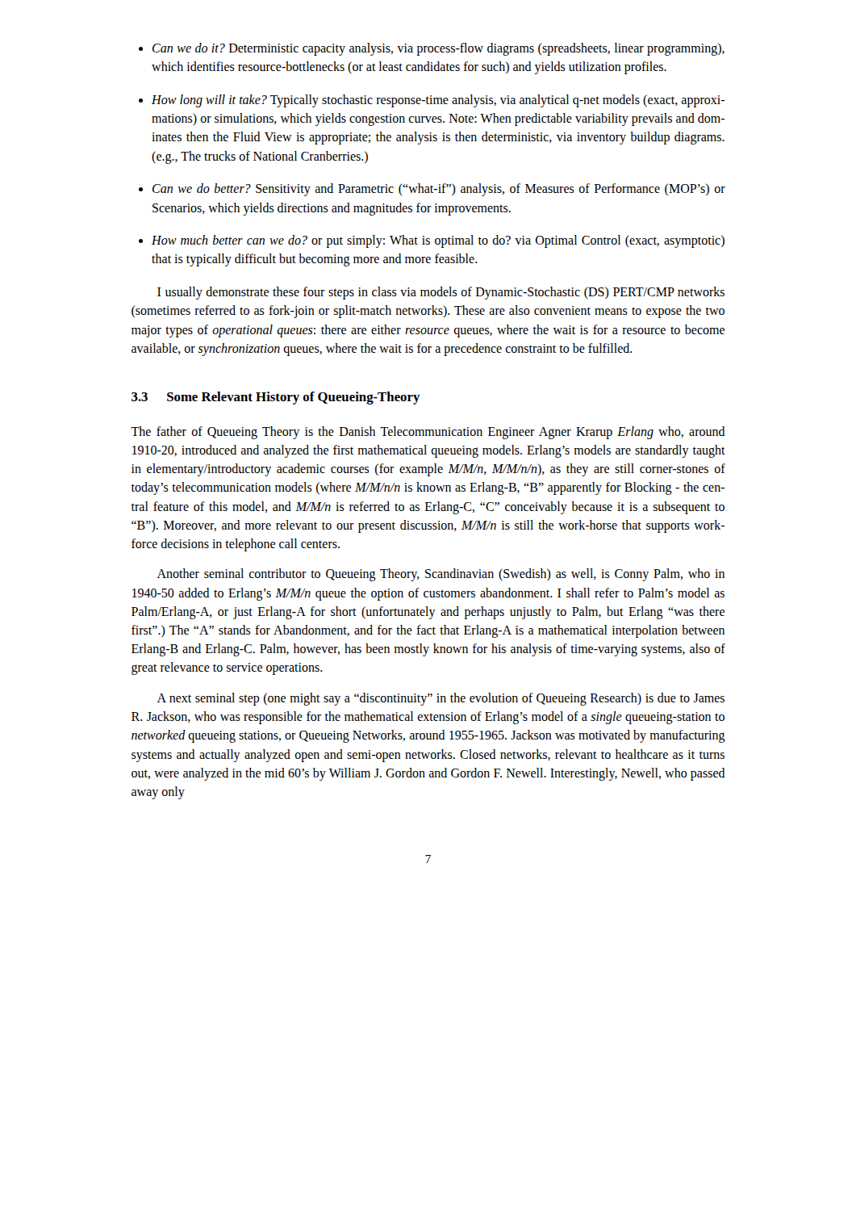Can we do it? Deterministic capacity analysis, via process-flow diagrams (spreadsheets, linear programming), which identifies resource-bottlenecks (or at least candidates for such) and yields utilization profiles.
How long will it take? Typically stochastic response-time analysis, via analytical q-net models (exact, approximations) or simulations, which yields congestion curves. Note: When predictable variability prevails and dominates then the Fluid View is appropriate; the analysis is then deterministic, via inventory buildup diagrams. (e.g., The trucks of National Cranberries.)
Can we do better? Sensitivity and Parametric (“what-if”) analysis, of Measures of Performance (MOP’s) or Scenarios, which yields directions and magnitudes for improvements.
How much better can we do? or put simply: What is optimal to do? via Optimal Control (exact, asymptotic) that is typically difficult but becoming more and more feasible.
I usually demonstrate these four steps in class via models of Dynamic-Stochastic (DS) PERT/CMP networks (sometimes referred to as fork-join or split-match networks). These are also convenient means to expose the two major types of operational queues: there are either resource queues, where the wait is for a resource to become available, or synchronization queues, where the wait is for a precedence constraint to be fulfilled.
3.3 Some Relevant History of Queueing-Theory
The father of Queueing Theory is the Danish Telecommunication Engineer Agner Krarup Erlang who, around 1910-20, introduced and analyzed the first mathematical queueing models. Erlang’s models are standardly taught in elementary/introductory academic courses (for example M/M/n, M/M/n/n), as they are still corner-stones of today’s telecommunication models (where M/M/n/n is known as Erlang-B, “B” apparently for Blocking - the central feature of this model, and M/M/n is referred to as Erlang-C, “C” conceivably because it is a subsequent to “B”). Moreover, and more relevant to our present discussion, M/M/n is still the work-horse that supports workforce decisions in telephone call centers.
Another seminal contributor to Queueing Theory, Scandinavian (Swedish) as well, is Conny Palm, who in 1940-50 added to Erlang’s M/M/n queue the option of customers abandonment. I shall refer to Palm’s model as Palm/Erlang-A, or just Erlang-A for short (unfortunately and perhaps unjustly to Palm, but Erlang “was there first”.) The “A” stands for Abandonment, and for the fact that Erlang-A is a mathematical interpolation between Erlang-B and Erlang-C. Palm, however, has been mostly known for his analysis of time-varying systems, also of great relevance to service operations.
A next seminal step (one might say a “discontinuity” in the evolution of Queueing Research) is due to James R. Jackson, who was responsible for the mathematical extension of Erlang’s model of a single queueing-station to networked queueing stations, or Queueing Networks, around 1955-1965. Jackson was motivated by manufacturing systems and actually analyzed open and semi-open networks. Closed networks, relevant to healthcare as it turns out, were analyzed in the mid 60’s by William J. Gordon and Gordon F. Newell. Interestingly, Newell, who passed away only
7